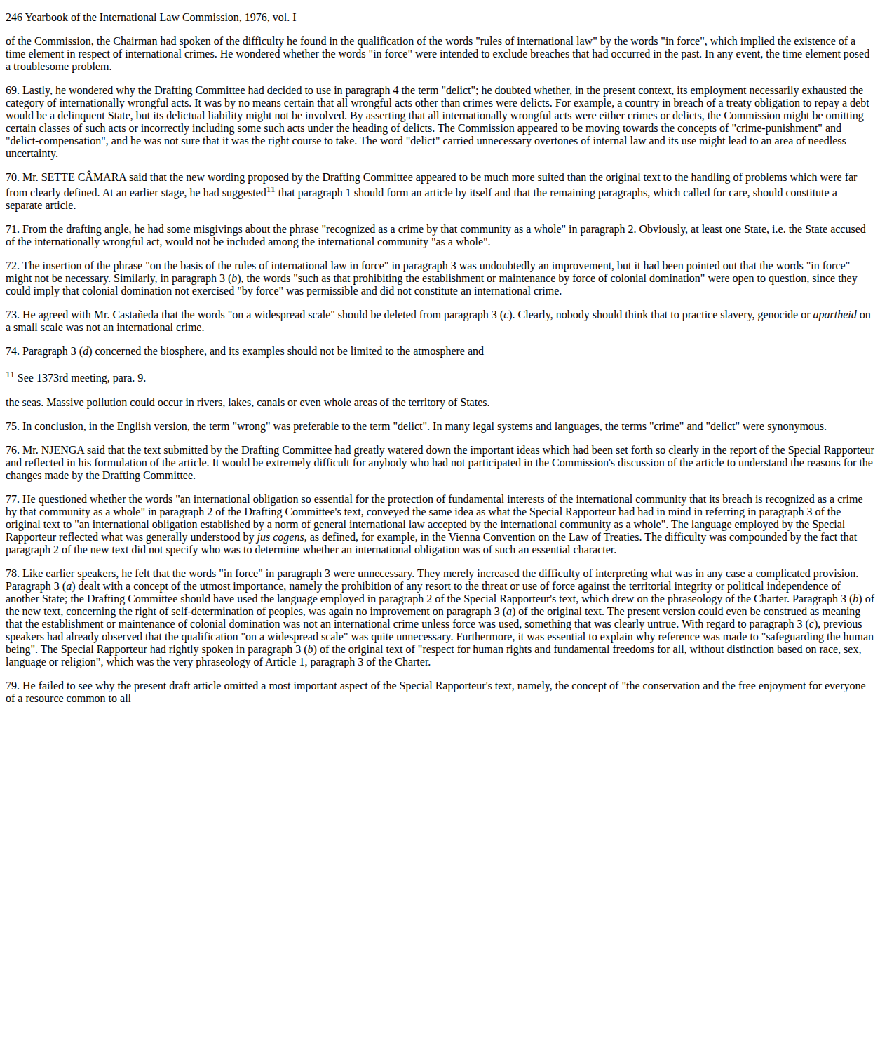246 Yearbook of the International Law Commission, 1976, vol. I
of the Commission, the Chairman had spoken of the difficulty he found in the qualification of the words "rules of international law" by the words "in force", which implied the existence of a time element in respect of international crimes. He wondered whether the words "in force" were intended to exclude breaches that had occurred in the past. In any event, the time element posed a troublesome problem.
69. Lastly, he wondered why the Drafting Committee had decided to use in paragraph 4 the term "delict"; he doubted whether, in the present context, its employment necessarily exhausted the category of internationally wrongful acts. It was by no means certain that all wrongful acts other than crimes were delicts. For example, a country in breach of a treaty obligation to repay a debt would be a delinquent State, but its delictual liability might not be involved. By asserting that all internationally wrongful acts were either crimes or delicts, the Commission might be omitting certain classes of such acts or incorrectly including some such acts under the heading of delicts. The Commission appeared to be moving towards the concepts of "crime-punishment" and "delict-compensation", and he was not sure that it was the right course to take. The word "delict" carried unnecessary overtones of internal law and its use might lead to an area of needless uncertainty.
70. Mr. SETTE CÂMARA said that the new wording proposed by the Drafting Committee appeared to be much more suited than the original text to the handling of problems which were far from clearly defined. At an earlier stage, he had suggested11 that paragraph 1 should form an article by itself and that the remaining paragraphs, which called for care, should constitute a separate article.
71. From the drafting angle, he had some misgivings about the phrase "recognized as a crime by that community as a whole" in paragraph 2. Obviously, at least one State, i.e. the State accused of the internationally wrongful act, would not be included among the international community "as a whole".
72. The insertion of the phrase "on the basis of the rules of international law in force" in paragraph 3 was undoubtedly an improvement, but it had been pointed out that the words "in force" might not be necessary. Similarly, in paragraph 3 (b), the words "such as that prohibiting the establishment or maintenance by force of colonial domination" were open to question, since they could imply that colonial domination not exercised "by force" was permissible and did not constitute an international crime.
73. He agreed with Mr. Castañeda that the words "on a widespread scale" should be deleted from paragraph 3 (c). Clearly, nobody should think that to practice slavery, genocide or apartheid on a small scale was not an international crime.
74. Paragraph 3 (d) concerned the biosphere, and its examples should not be limited to the atmosphere and
11 See 1373rd meeting, para. 9.
the seas. Massive pollution could occur in rivers, lakes, canals or even whole areas of the territory of States.
75. In conclusion, in the English version, the term "wrong" was preferable to the term "delict". In many legal systems and languages, the terms "crime" and "delict" were synonymous.
76. Mr. NJENGA said that the text submitted by the Drafting Committee had greatly watered down the important ideas which had been set forth so clearly in the report of the Special Rapporteur and reflected in his formulation of the article. It would be extremely difficult for anybody who had not participated in the Commission's discussion of the article to understand the reasons for the changes made by the Drafting Committee.
77. He questioned whether the words "an international obligation so essential for the protection of fundamental interests of the international community that its breach is recognized as a crime by that community as a whole" in paragraph 2 of the Drafting Committee's text, conveyed the same idea as what the Special Rapporteur had had in mind in referring in paragraph 3 of the original text to "an international obligation established by a norm of general international law accepted by the international community as a whole". The language employed by the Special Rapporteur reflected what was generally understood by jus cogens, as defined, for example, in the Vienna Convention on the Law of Treaties. The difficulty was compounded by the fact that paragraph 2 of the new text did not specify who was to determine whether an international obligation was of such an essential character.
78. Like earlier speakers, he felt that the words "in force" in paragraph 3 were unnecessary. They merely increased the difficulty of interpreting what was in any case a complicated provision. Paragraph 3 (a) dealt with a concept of the utmost importance, namely the prohibition of any resort to the threat or use of force against the territorial integrity or political independence of another State; the Drafting Committee should have used the language employed in paragraph 2 of the Special Rapporteur's text, which drew on the phraseology of the Charter. Paragraph 3 (b) of the new text, concerning the right of self-determination of peoples, was again no improvement on paragraph 3 (a) of the original text. The present version could even be construed as meaning that the establishment or maintenance of colonial domination was not an international crime unless force was used, something that was clearly untrue. With regard to paragraph 3 (c), previous speakers had already observed that the qualification "on a widespread scale" was quite unnecessary. Furthermore, it was essential to explain why reference was made to "safeguarding the human being". The Special Rapporteur had rightly spoken in paragraph 3 (b) of the original text of "respect for human rights and fundamental freedoms for all, without distinction based on race, sex, language or religion", which was the very phraseology of Article 1, paragraph 3 of the Charter.
79. He failed to see why the present draft article omitted a most important aspect of the Special Rapporteur's text, namely, the concept of "the conservation and the free enjoyment for everyone of a resource common to all